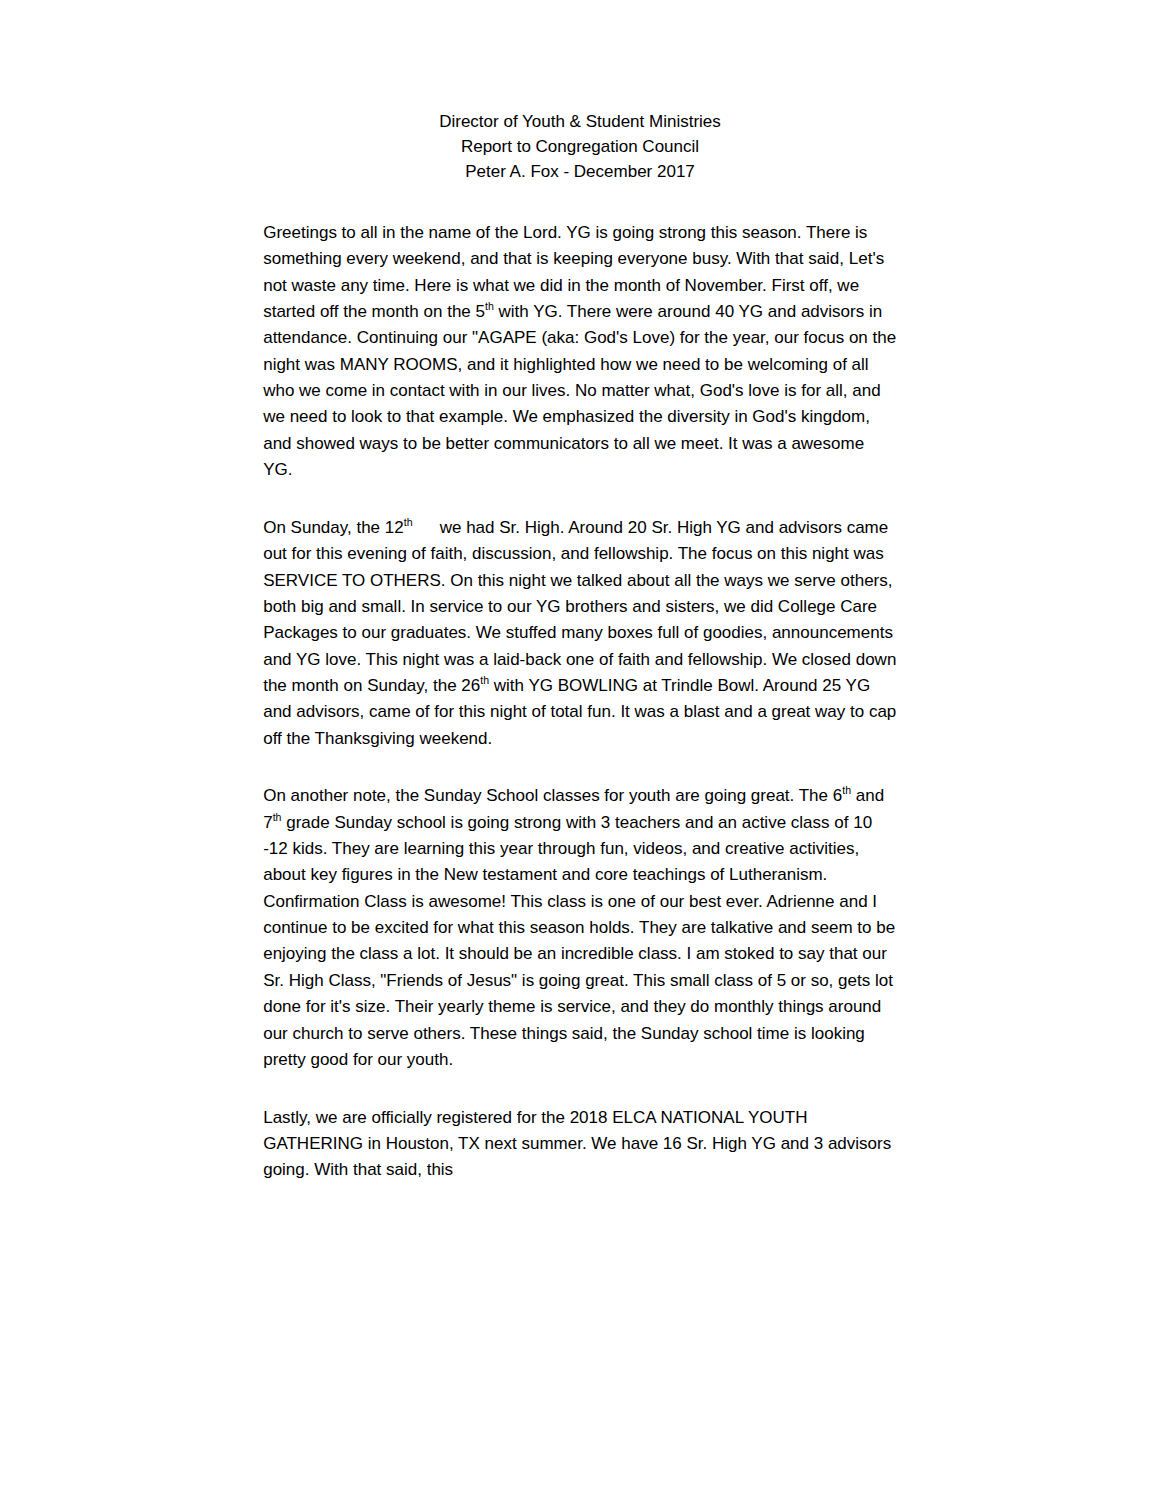Director of Youth & Student Ministries
Report to Congregation Council
Peter A. Fox - December 2017
Greetings to all in the name of the Lord. YG is going strong this season. There is something every weekend, and that is keeping everyone busy. With that said, Let's not waste any time. Here is what we did in the month of November. First off, we started off the month on the 5th with YG. There were around 40 YG and advisors in attendance. Continuing our "AGAPE (aka: God's Love) for the year, our focus on the night was MANY ROOMS, and it highlighted how we need to be welcoming of all who we come in contact with in our lives. No matter what, God's love is for all, and we need to look to that example. We emphasized the diversity in God's kingdom, and showed ways to be better communicators to all we meet. It was a awesome YG.
On Sunday, the 12th we had Sr. High. Around 20 Sr. High YG and advisors came out for this evening of faith, discussion, and fellowship. The focus on this night was SERVICE TO OTHERS. On this night we talked about all the ways we serve others, both big and small. In service to our YG brothers and sisters, we did College Care Packages to our graduates. We stuffed many boxes full of goodies, announcements and YG love. This night was a laid-back one of faith and fellowship. We closed down the month on Sunday, the 26th with YG BOWLING at Trindle Bowl. Around 25 YG and advisors, came of for this night of total fun. It was a blast and a great way to cap off the Thanksgiving weekend.
On another note, the Sunday School classes for youth are going great. The 6th and 7th grade Sunday school is going strong with 3 teachers and an active class of 10 -12 kids. They are learning this year through fun, videos, and creative activities, about key figures in the New testament and core teachings of Lutheranism. Confirmation Class is awesome! This class is one of our best ever. Adrienne and I continue to be excited for what this season holds. They are talkative and seem to be enjoying the class a lot. It should be an incredible class. I am stoked to say that our Sr. High Class, "Friends of Jesus" is going great. This small class of 5 or so, gets lot done for it's size. Their yearly theme is service, and they do monthly things around our church to serve others. These things said, the Sunday school time is looking pretty good for our youth.
Lastly, we are officially registered for the 2018 ELCA NATIONAL YOUTH GATHERING in Houston, TX next summer. We have 16 Sr. High YG and 3 advisors going. With that said, this